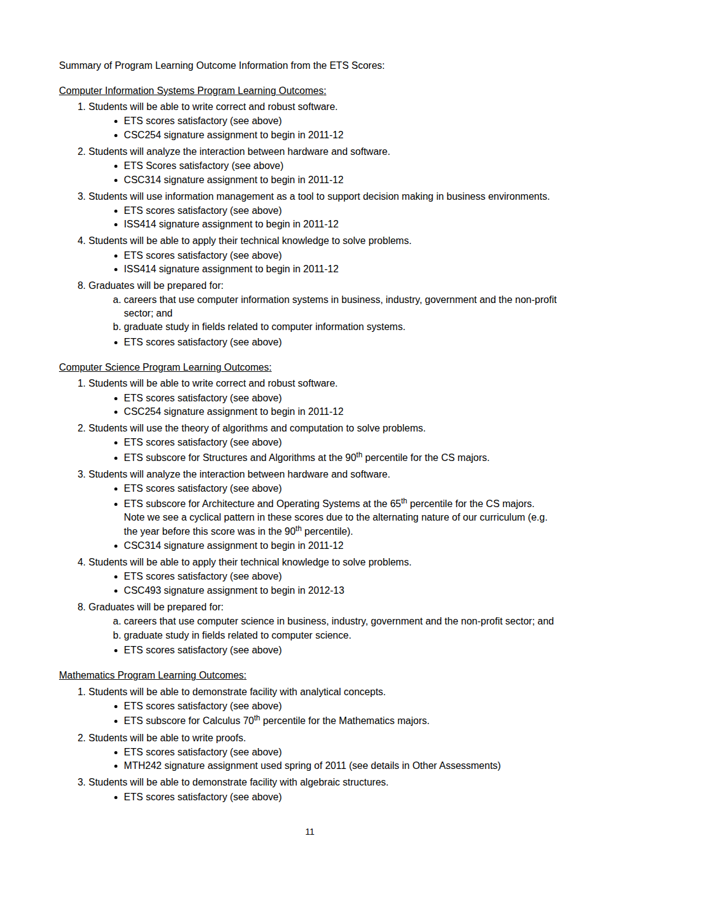Summary of Program Learning Outcome Information from the ETS Scores:
Computer Information Systems Program Learning Outcomes:
Students will be able to write correct and robust software.
ETS scores satisfactory (see above)
CSC254 signature assignment to begin in 2011-12
Students will analyze the interaction between hardware and software.
ETS Scores satisfactory (see above)
CSC314 signature assignment to begin in 2011-12
Students will use information management as a tool to support decision making in business environments.
ETS scores satisfactory (see above)
ISS414 signature assignment to begin in 2011-12
Students will be able to apply their technical knowledge to solve problems.
ETS scores satisfactory (see above)
ISS414 signature assignment to begin in 2011-12
Graduates will be prepared for:
careers that use computer information systems in business, industry, government and the non-profit sector; and
graduate study in fields related to computer information systems.
ETS scores satisfactory (see above)
Computer Science Program Learning Outcomes:
Students will be able to write correct and robust software.
ETS scores satisfactory (see above)
CSC254 signature assignment to begin in 2011-12
Students will use the theory of algorithms and computation to solve problems.
ETS scores satisfactory (see above)
ETS subscore for Structures and Algorithms at the 90th percentile for the CS majors.
Students will analyze the interaction between hardware and software.
ETS scores satisfactory (see above)
ETS subscore for Architecture and Operating Systems at the 65th percentile for the CS majors. Note we see a cyclical pattern in these scores due to the alternating nature of our curriculum (e.g. the year before this score was in the 90th percentile).
CSC314 signature assignment to begin in 2011-12
Students will be able to apply their technical knowledge to solve problems.
ETS scores satisfactory (see above)
CSC493 signature assignment to begin in 2012-13
Graduates will be prepared for:
careers that use computer science in business, industry, government and the non-profit sector; and
graduate study in fields related to computer science.
ETS scores satisfactory (see above)
Mathematics Program Learning Outcomes:
Students will be able to demonstrate facility with analytical concepts.
ETS scores satisfactory (see above)
ETS subscore for Calculus 70th percentile for the Mathematics majors.
Students will be able to write proofs.
ETS scores satisfactory (see above)
MTH242 signature assignment used spring of 2011 (see details in Other Assessments)
Students will be able to demonstrate facility with algebraic structures.
ETS scores satisfactory (see above)
11